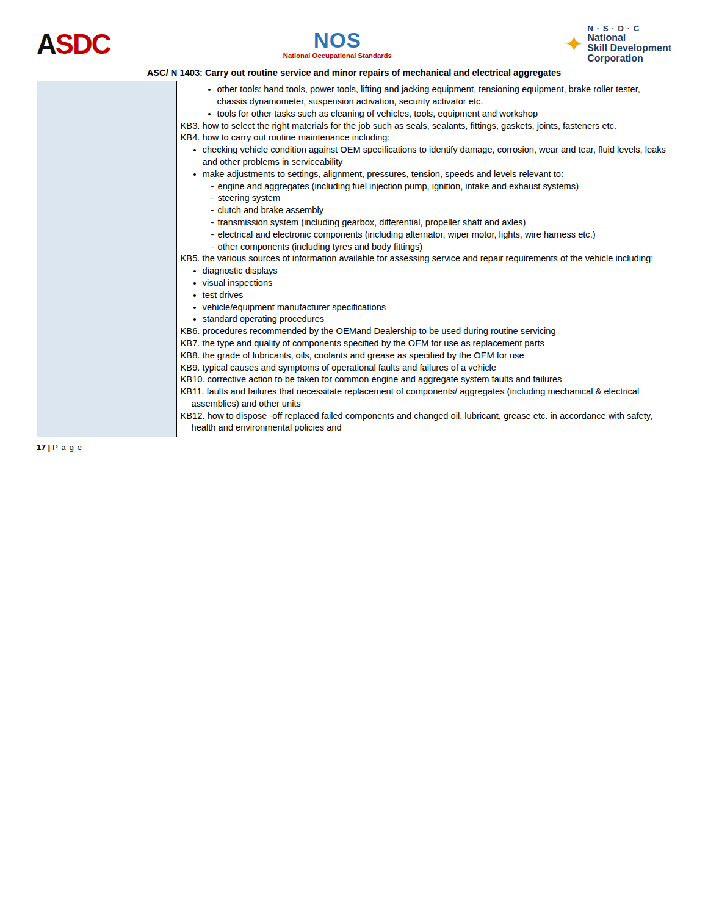ASDC
NOS
National Occupational Standards
✦
N · S · D · C
National
Skill Development
Corporation
ASC/ N 1403: Carry out routine service and minor repairs of mechanical and electrical aggregates
| | other tools: hand tools, power tools, lifting and jacking equipment, tensioning equipment, brake roller tester, chassis dynamometer, suspension activation, security activator etc. tools for other tasks such as cleaning of vehicles, tools, equipment and workshop KB3. how to select the right materials for the job such as seals, sealants, fittings, gaskets, joints, fasteners etc. KB4. how to carry out routine maintenance including: checking vehicle condition against OEM specifications to identify damage, corrosion, wear and tear, fluid levels, leaks and other problems in serviceability make adjustments to settings, alignment, pressures, tension, speeds and levels relevant to: engine and aggregates (including fuel injection pump, ignition, intake and exhaust systems) steering system clutch and brake assembly transmission system (including gearbox, differential, propeller shaft and axles) electrical and electronic components (including alternator, wiper motor, lights, wire harness etc.) other components (including tyres and body fittings) KB5. the various sources of information available for assessing service and repair requirements of the vehicle including: diagnostic displays visual inspections test drives vehicle/equipment manufacturer specifications standard operating procedures KB6. procedures recommended by the OEMand Dealership to be used during routine servicing KB7. the type and quality of components specified by the OEM for use as replacement parts KB8. the grade of lubricants, oils, coolants and grease as specified by the OEM for use KB9. typical causes and symptoms of operational faults and failures of a vehicle KB10. corrective action to be taken for common engine and aggregate system faults and failures KB11. faults and failures that necessitate replacement of components/ aggregates (including mechanical & electrical assemblies) and other units KB12. how to dispose -off replaced failed components and changed oil, lubricant, grease etc. in accordance with safety, health and environmental policies and |
17 | P a g e